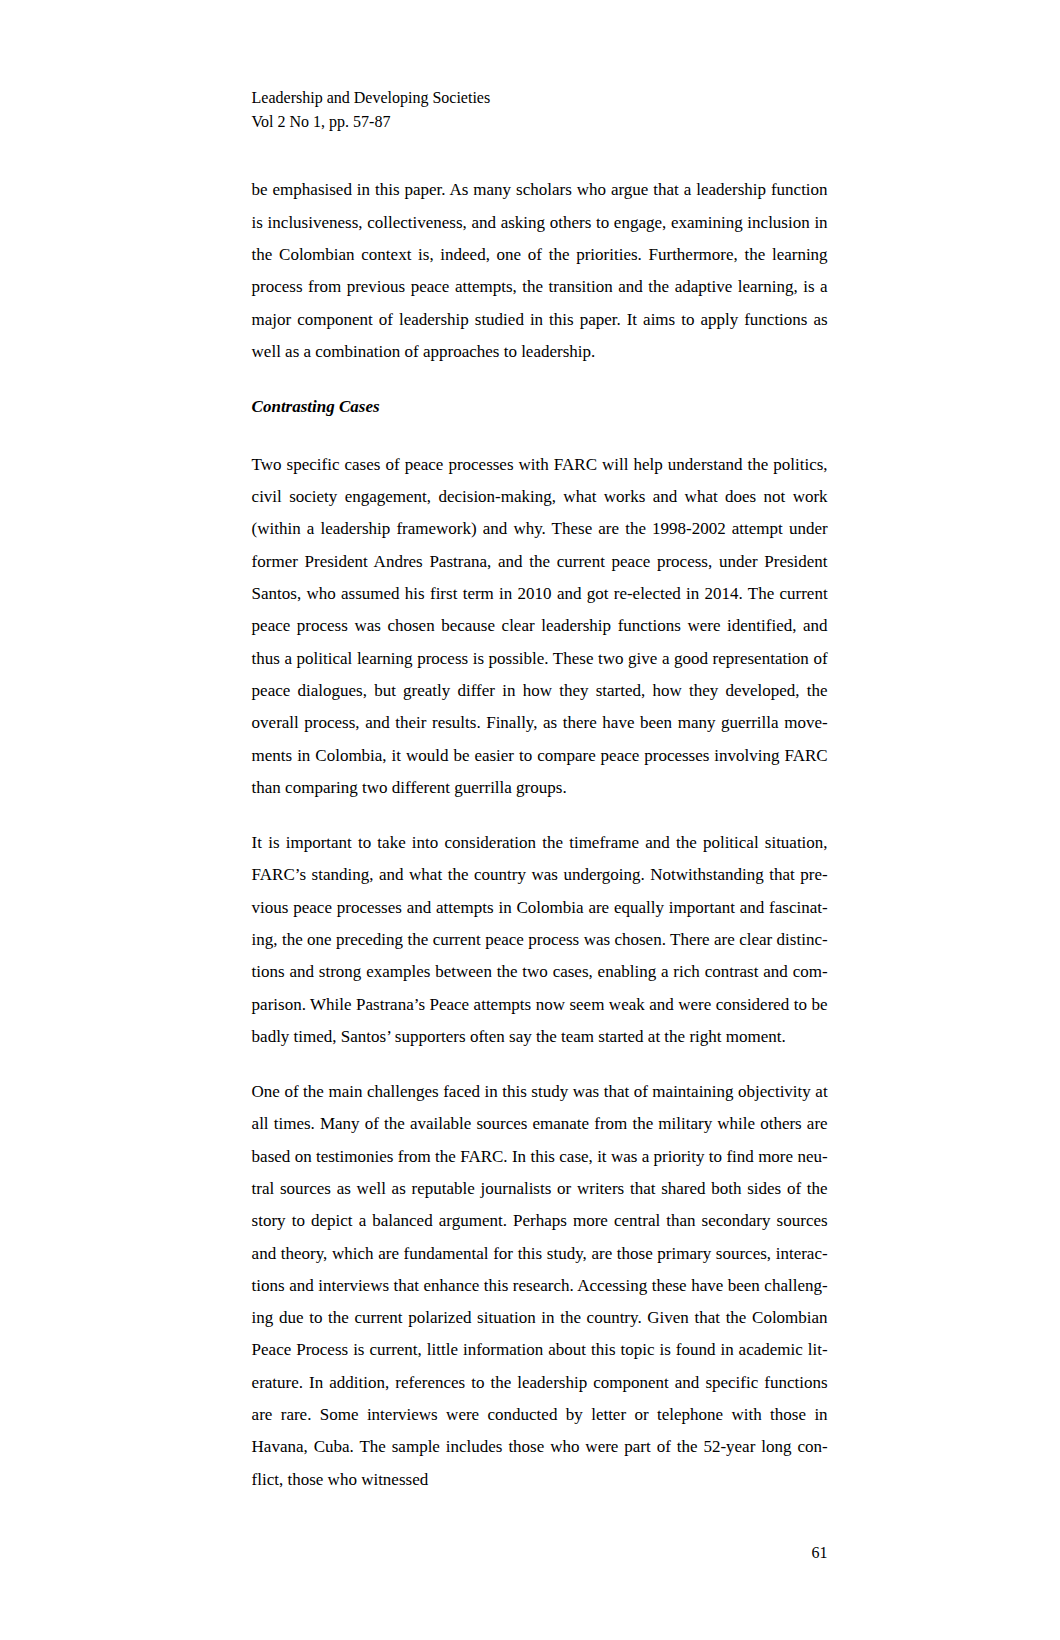Leadership and Developing Societies
Vol 2 No 1, pp. 57-87
be emphasised in this paper. As many scholars who argue that a leadership function is inclusiveness, collectiveness, and asking others to engage, examining inclusion in the Colombian context is, indeed, one of the priorities. Furthermore, the learning process from previous peace attempts, the transition and the adaptive learning, is a major component of leadership studied in this paper. It aims to apply functions as well as a combination of approaches to leadership.
Contrasting Cases
Two specific cases of peace processes with FARC will help understand the politics, civil society engagement, decision-making, what works and what does not work (within a leadership framework) and why. These are the 1998-2002 attempt under former President Andres Pastrana, and the current peace process, under President Santos, who assumed his first term in 2010 and got re-elected in 2014. The current peace process was chosen because clear leadership functions were identified, and thus a political learning process is possible. These two give a good representation of peace dialogues, but greatly differ in how they started, how they developed, the overall process, and their results. Finally, as there have been many guerrilla movements in Colombia, it would be easier to compare peace processes involving FARC than comparing two different guerrilla groups.
It is important to take into consideration the timeframe and the political situation, FARC’s standing, and what the country was undergoing. Notwithstanding that previous peace processes and attempts in Colombia are equally important and fascinating, the one preceding the current peace process was chosen. There are clear distinctions and strong examples between the two cases, enabling a rich contrast and comparison. While Pastrana’s Peace attempts now seem weak and were considered to be badly timed, Santos’ supporters often say the team started at the right moment.
One of the main challenges faced in this study was that of maintaining objectivity at all times. Many of the available sources emanate from the military while others are based on testimonies from the FARC. In this case, it was a priority to find more neutral sources as well as reputable journalists or writers that shared both sides of the story to depict a balanced argument. Perhaps more central than secondary sources and theory, which are fundamental for this study, are those primary sources, interactions and interviews that enhance this research. Accessing these have been challenging due to the current polarized situation in the country. Given that the Colombian Peace Process is current, little information about this topic is found in academic literature. In addition, references to the leadership component and specific functions are rare. Some interviews were conducted by letter or telephone with those in Havana, Cuba. The sample includes those who were part of the 52-year long conflict, those who witnessed
61